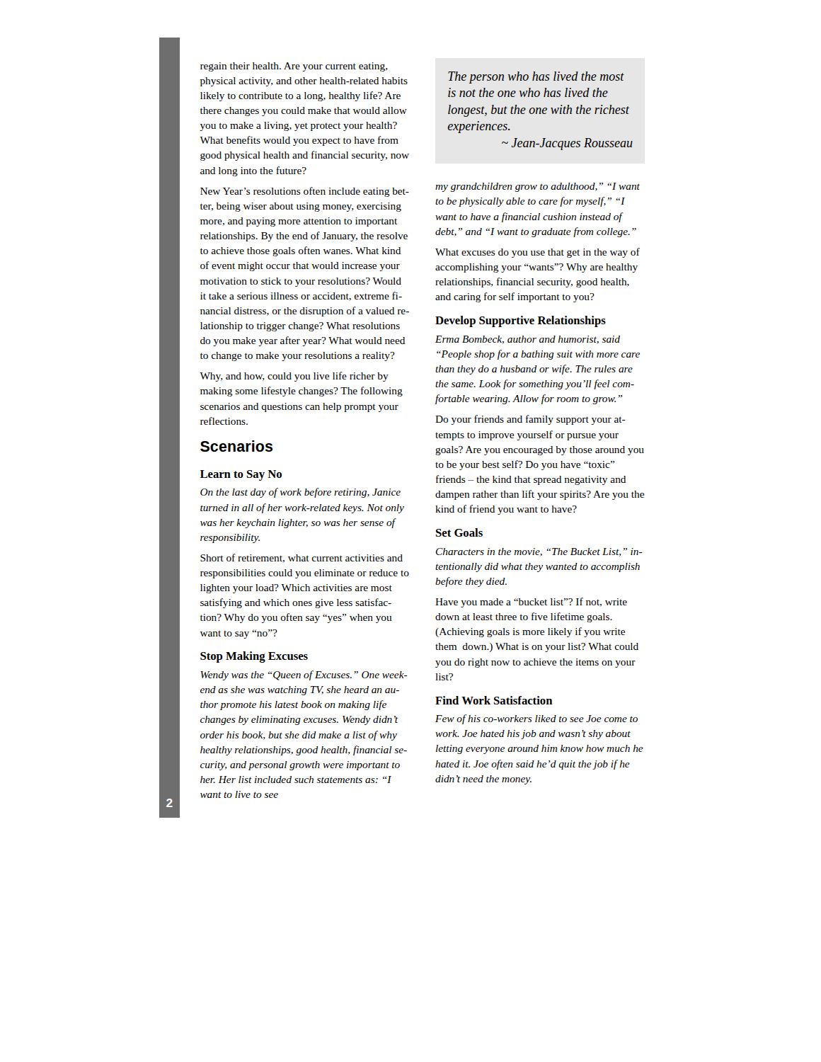2
regain their health. Are your current eating, physical activity, and other health-related habits likely to contribute to a long, healthy life? Are there changes you could make that would allow you to make a living, yet protect your health? What benefits would you expect to have from good physical health and financial security, now and long into the future?
New Year’s resolutions often include eating better, being wiser about using money, exercising more, and paying more attention to important relationships. By the end of January, the resolve to achieve those goals often wanes. What kind of event might occur that would increase your motivation to stick to your resolutions? Would it take a serious illness or accident, extreme financial distress, or the disruption of a valued relationship to trigger change? What resolutions do you make year after year? What would need to change to make your resolutions a reality?
Why, and how, could you live life richer by making some lifestyle changes? The following scenarios and questions can help prompt your reflections.
Scenarios
Learn to Say No
On the last day of work before retiring, Janice turned in all of her work-related keys. Not only was her keychain lighter, so was her sense of responsibility.
Short of retirement, what current activities and responsibilities could you eliminate or reduce to lighten your load? Which activities are most satisfying and which ones give less satisfaction? Why do you often say “yes” when you want to say “no”?
Stop Making Excuses
Wendy was the “Queen of Excuses.” One weekend as she was watching TV, she heard an author promote his latest book on making life changes by eliminating excuses. Wendy didn’t order his book, but she did make a list of why healthy relationships, good health, financial security, and personal growth were important to her. Her list included such statements as: “I want to live to see
The person who has lived the most is not the one who has lived the longest, but the one with the richest experiences.
~ Jean-Jacques Rousseau
my grandchildren grow to adulthood,” “I want to be physically able to care for myself,” “I want to have a financial cushion instead of debt,” and “I want to graduate from college.”
What excuses do you use that get in the way of accomplishing your “wants”? Why are healthy relationships, financial security, good health, and caring for self important to you?
Develop Supportive Relationships
Erma Bombeck, author and humorist, said “People shop for a bathing suit with more care than they do a husband or wife. The rules are the same. Look for something you’ll feel comfortable wearing. Allow for room to grow.”
Do your friends and family support your attempts to improve yourself or pursue your goals? Are you encouraged by those around you to be your best self? Do you have “toxic” friends – the kind that spread negativity and dampen rather than lift your spirits? Are you the kind of friend you want to have?
Set Goals
Characters in the movie, “The Bucket List,” intentionally did what they wanted to accomplish before they died.
Have you made a “bucket list”? If not, write down at least three to five lifetime goals. (Achieving goals is more likely if you write them down.) What is on your list? What could you do right now to achieve the items on your list?
Find Work Satisfaction
Few of his co-workers liked to see Joe come to work. Joe hated his job and wasn’t shy about letting everyone around him know how much he hated it. Joe often said he’d quit the job if he didn’t need the money.